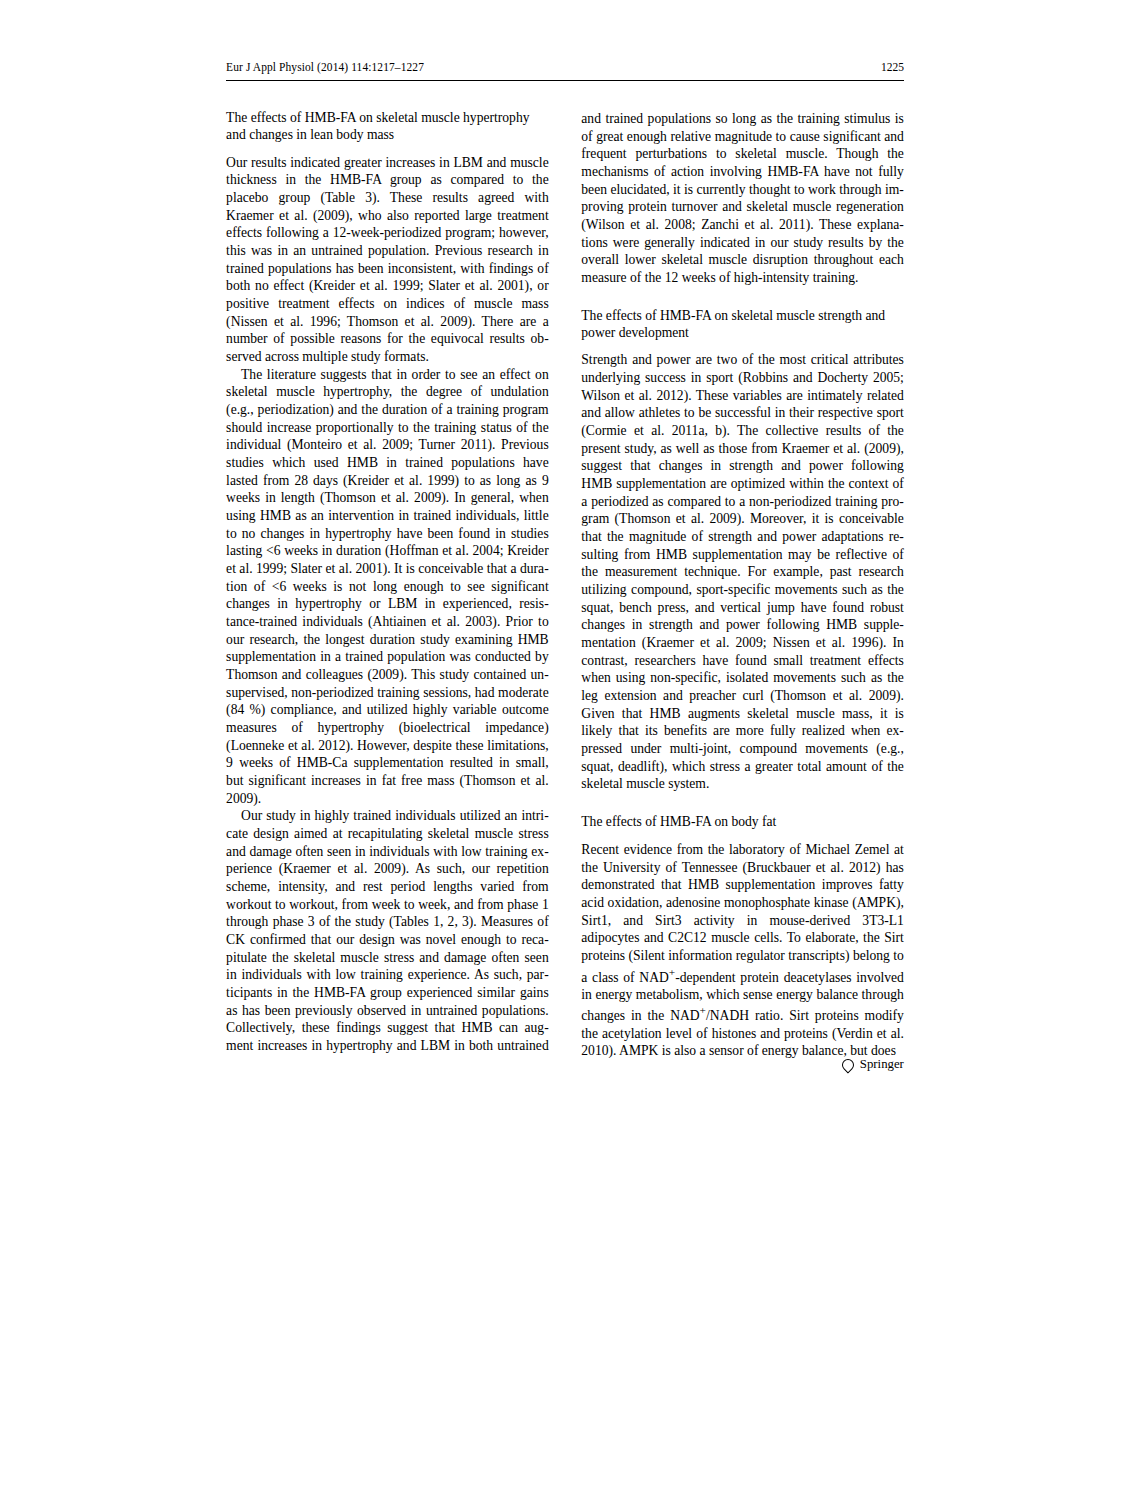Eur J Appl Physiol (2014) 114:1217–1227
1225
The effects of HMB-FA on skeletal muscle hypertrophy and changes in lean body mass
Our results indicated greater increases in LBM and muscle thickness in the HMB-FA group as compared to the placebo group (Table 3). These results agreed with Kraemer et al. (2009), who also reported large treatment effects following a 12-week-periodized program; however, this was in an untrained population. Previous research in trained populations has been inconsistent, with findings of both no effect (Kreider et al. 1999; Slater et al. 2001), or positive treatment effects on indices of muscle mass (Nissen et al. 1996; Thomson et al. 2009). There are a number of possible reasons for the equivocal results observed across multiple study formats.
The literature suggests that in order to see an effect on skeletal muscle hypertrophy, the degree of undulation (e.g., periodization) and the duration of a training program should increase proportionally to the training status of the individual (Monteiro et al. 2009; Turner 2011). Previous studies which used HMB in trained populations have lasted from 28 days (Kreider et al. 1999) to as long as 9 weeks in length (Thomson et al. 2009). In general, when using HMB as an intervention in trained individuals, little to no changes in hypertrophy have been found in studies lasting <6 weeks in duration (Hoffman et al. 2004; Kreider et al. 1999; Slater et al. 2001). It is conceivable that a duration of <6 weeks is not long enough to see significant changes in hypertrophy or LBM in experienced, resistance-trained individuals (Ahtiainen et al. 2003). Prior to our research, the longest duration study examining HMB supplementation in a trained population was conducted by Thomson and colleagues (2009). This study contained unsupervised, non-periodized training sessions, had moderate (84 %) compliance, and utilized highly variable outcome measures of hypertrophy (bioelectrical impedance) (Loenneke et al. 2012). However, despite these limitations, 9 weeks of HMB-Ca supplementation resulted in small, but significant increases in fat free mass (Thomson et al. 2009).
Our study in highly trained individuals utilized an intricate design aimed at recapitulating skeletal muscle stress and damage often seen in individuals with low training experience (Kraemer et al. 2009). As such, our repetition scheme, intensity, and rest period lengths varied from workout to workout, from week to week, and from phase 1 through phase 3 of the study (Tables 1, 2, 3). Measures of CK confirmed that our design was novel enough to recapitulate the skeletal muscle stress and damage often seen in individuals with low training experience. As such, participants in the HMB-FA group experienced similar gains as has been previously observed in untrained populations. Collectively, these findings suggest that HMB can augment increases in hypertrophy and LBM in both untrained and trained populations so long as the training stimulus is of great enough relative magnitude to cause significant and frequent perturbations to skeletal muscle. Though the mechanisms of action involving HMB-FA have not fully been elucidated, it is currently thought to work through improving protein turnover and skeletal muscle regeneration (Wilson et al. 2008; Zanchi et al. 2011). These explanations were generally indicated in our study results by the overall lower skeletal muscle disruption throughout each measure of the 12 weeks of high-intensity training.
The effects of HMB-FA on skeletal muscle strength and power development
Strength and power are two of the most critical attributes underlying success in sport (Robbins and Docherty 2005; Wilson et al. 2012). These variables are intimately related and allow athletes to be successful in their respective sport (Cormie et al. 2011a, b). The collective results of the present study, as well as those from Kraemer et al. (2009), suggest that changes in strength and power following HMB supplementation are optimized within the context of a periodized as compared to a non-periodized training program (Thomson et al. 2009). Moreover, it is conceivable that the magnitude of strength and power adaptations resulting from HMB supplementation may be reflective of the measurement technique. For example, past research utilizing compound, sport-specific movements such as the squat, bench press, and vertical jump have found robust changes in strength and power following HMB supplementation (Kraemer et al. 2009; Nissen et al. 1996). In contrast, researchers have found small treatment effects when using non-specific, isolated movements such as the leg extension and preacher curl (Thomson et al. 2009). Given that HMB augments skeletal muscle mass, it is likely that its benefits are more fully realized when expressed under multi-joint, compound movements (e.g., squat, deadlift), which stress a greater total amount of the skeletal muscle system.
The effects of HMB-FA on body fat
Recent evidence from the laboratory of Michael Zemel at the University of Tennessee (Bruckbauer et al. 2012) has demonstrated that HMB supplementation improves fatty acid oxidation, adenosine monophosphate kinase (AMPK), Sirt1, and Sirt3 activity in mouse-derived 3T3-L1 adipocytes and C2C12 muscle cells. To elaborate, the Sirt proteins (Silent information regulator transcripts) belong to a class of NAD+-dependent protein deacetylases involved in energy metabolism, which sense energy balance through changes in the NAD+/NADH ratio. Sirt proteins modify the acetylation level of histones and proteins (Verdin et al. 2010). AMPK is also a sensor of energy balance, but does
Springer